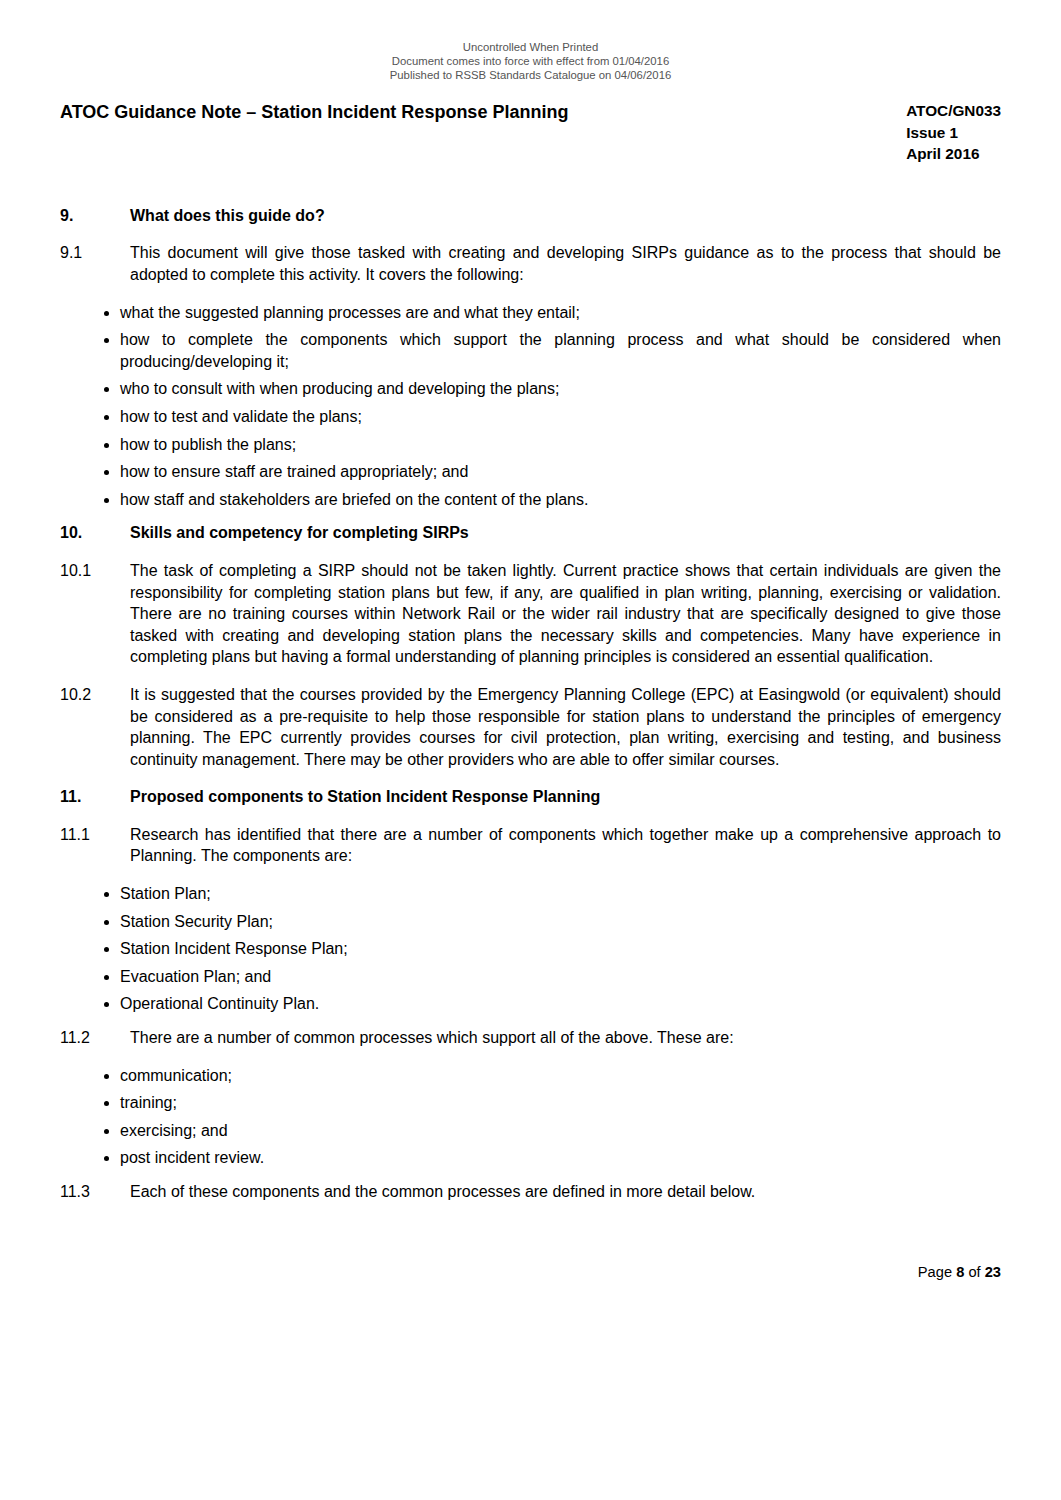Uncontrolled When Printed
Document comes into force with effect from 01/04/2016
Published to RSSB Standards Catalogue on 04/06/2016
ATOC Guidance Note – Station Incident Response Planning
ATOC/GN033
Issue 1
April 2016
9.
What does this guide do?
9.1
This document will give those tasked with creating and developing SIRPs guidance as to the process that should be adopted to complete this activity. It covers the following:
what the suggested planning processes are and what they entail;
how to complete the components which support the planning process and what should be considered when producing/developing it;
who to consult with when producing and developing the plans;
how to test and validate the plans;
how to publish the plans;
how to ensure staff are trained appropriately; and
how staff and stakeholders are briefed on the content of the plans.
10.
Skills and competency for completing SIRPs
10.1
The task of completing a SIRP should not be taken lightly. Current practice shows that certain individuals are given the responsibility for completing station plans but few, if any, are qualified in plan writing, planning, exercising or validation. There are no training courses within Network Rail or the wider rail industry that are specifically designed to give those tasked with creating and developing station plans the necessary skills and competencies. Many have experience in completing plans but having a formal understanding of planning principles is considered an essential qualification.
10.2
It is suggested that the courses provided by the Emergency Planning College (EPC) at Easingwold (or equivalent) should be considered as a pre-requisite to help those responsible for station plans to understand the principles of emergency planning. The EPC currently provides courses for civil protection, plan writing, exercising and testing, and business continuity management. There may be other providers who are able to offer similar courses.
11.
Proposed components to Station Incident Response Planning
11.1
Research has identified that there are a number of components which together make up a comprehensive approach to Planning. The components are:
Station Plan;
Station Security Plan;
Station Incident Response Plan;
Evacuation Plan; and
Operational Continuity Plan.
11.2
There are a number of common processes which support all of the above. These are:
communication;
training;
exercising; and
post incident review.
11.3
Each of these components and the common processes are defined in more detail below.
Page 8 of 23